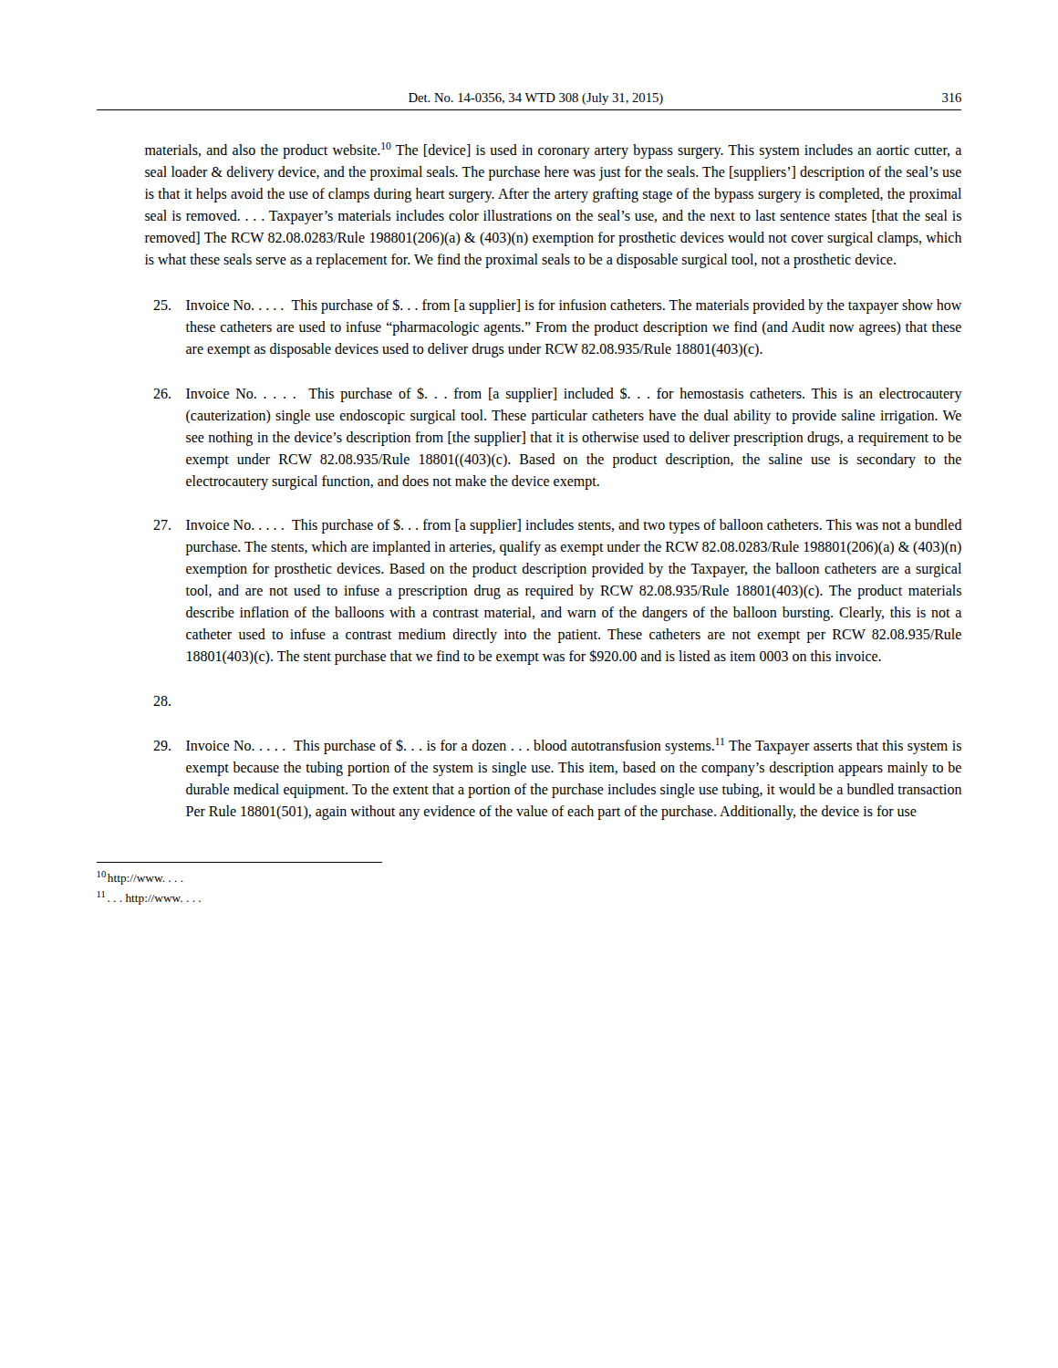Det. No. 14-0356, 34 WTD 308 (July 31, 2015) 316
materials, and also the product website.10 The [device] is used in coronary artery bypass surgery. This system includes an aortic cutter, a seal loader & delivery device, and the proximal seals. The purchase here was just for the seals. The [suppliers’] description of the seal’s use is that it helps avoid the use of clamps during heart surgery. After the artery grafting stage of the bypass surgery is completed, the proximal seal is removed. . . . Taxpayer’s materials includes color illustrations on the seal’s use, and the next to last sentence states [that the seal is removed] The RCW 82.08.0283/Rule 198801(206)(a) & (403)(n) exemption for prosthetic devices would not cover surgical clamps, which is what these seals serve as a replacement for. We find the proximal seals to be a disposable surgical tool, not a prosthetic device.
Invoice No. . . . . This purchase of $. . . from [a supplier] is for infusion catheters. The materials provided by the taxpayer show how these catheters are used to infuse “pharmacologic agents.” From the product description we find (and Audit now agrees) that these are exempt as disposable devices used to deliver drugs under RCW 82.08.935/Rule 18801(403)(c).
Invoice No. . . . . This purchase of $. . . from [a supplier] included $. . . for hemostasis catheters. This is an electrocautery (cauterization) single use endoscopic surgical tool. These particular catheters have the dual ability to provide saline irrigation. We see nothing in the device’s description from [the supplier] that it is otherwise used to deliver prescription drugs, a requirement to be exempt under RCW 82.08.935/Rule 18801((403)(c). Based on the product description, the saline use is secondary to the electrocautery surgical function, and does not make the device exempt.
Invoice No. . . . . This purchase of $. . . from [a supplier] includes stents, and two types of balloon catheters. This was not a bundled purchase. The stents, which are implanted in arteries, qualify as exempt under the RCW 82.08.0283/Rule 198801(206)(a) & (403)(n) exemption for prosthetic devices. Based on the product description provided by the Taxpayer, the balloon catheters are a surgical tool, and are not used to infuse a prescription drug as required by RCW 82.08.935/Rule 18801(403)(c). The product materials describe inflation of the balloons with a contrast material, and warn of the dangers of the balloon bursting. Clearly, this is not a catheter used to infuse a contrast medium directly into the patient. These catheters are not exempt per RCW 82.08.935/Rule 18801(403)(c). The stent purchase that we find to be exempt was for $920.00 and is listed as item 0003 on this invoice.
Invoice No. . . . . This purchase of $. . . is for a dozen . . . blood autotransfusion systems.11 The Taxpayer asserts that this system is exempt because the tubing portion of the system is single use. This item, based on the company’s description appears mainly to be durable medical equipment. To the extent that a portion of the purchase includes single use tubing, it would be a bundled transaction Per Rule 18801(501), again without any evidence of the value of each part of the purchase. Additionally, the device is for use
10http://www. . . .
11. . . http://www. . . .